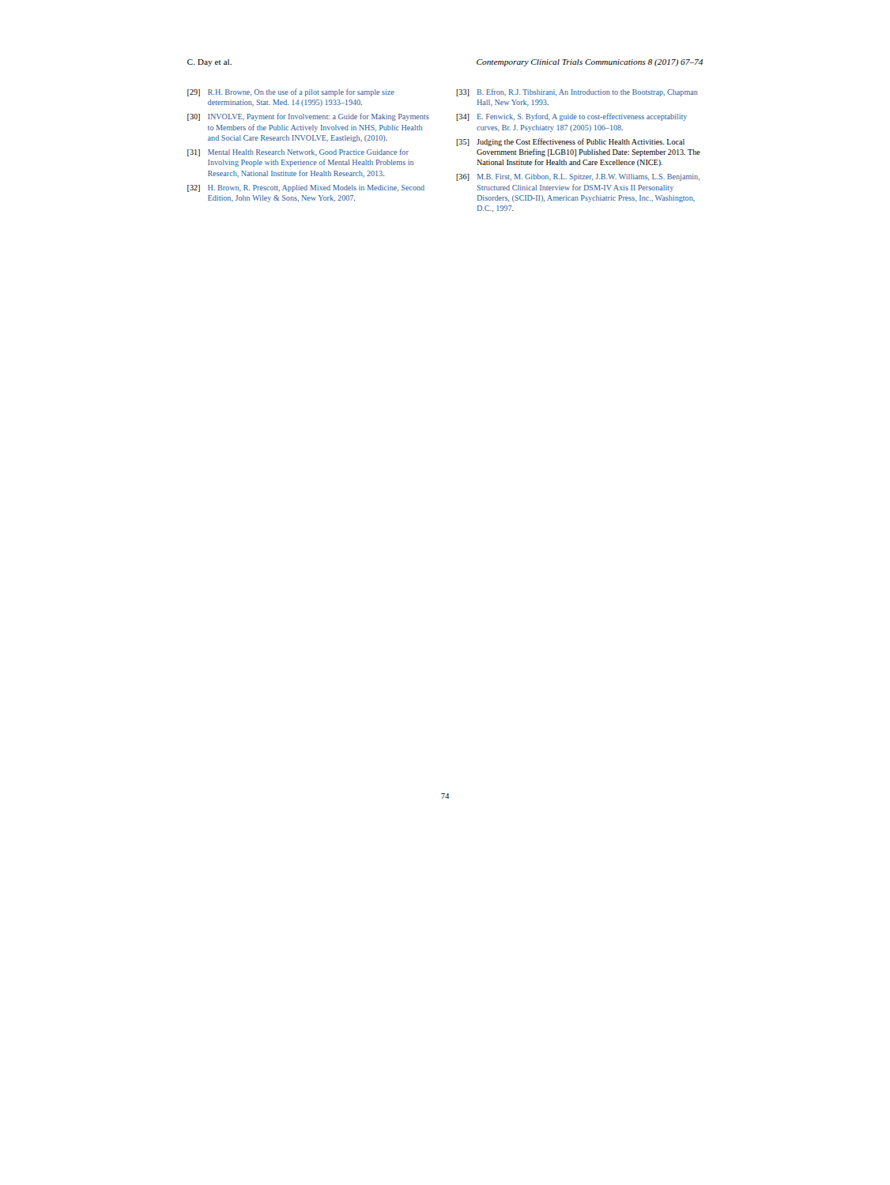C. Day et al.
Contemporary Clinical Trials Communications 8 (2017) 67–74
[29] R.H. Browne, On the use of a pilot sample for sample size determination, Stat. Med. 14 (1995) 1933–1940.
[30] INVOLVE, Payment for Involvement: a Guide for Making Payments to Members of the Public Actively Involved in NHS, Public Health and Social Care Research INVOLVE, Eastleigh, (2010).
[31] Mental Health Research Network, Good Practice Guidance for Involving People with Experience of Mental Health Problems in Research, National Institute for Health Research, 2013.
[32] H. Brown, R. Prescott, Applied Mixed Models in Medicine, Second Edition, John Wiley & Sons, New York, 2007.
[33] B. Efron, R.J. Tibshirani, An Introduction to the Bootstrap, Chapman Hall, New York, 1993.
[34] E. Fenwick, S. Byford, A guide to cost-effectiveness acceptability curves, Br. J. Psychiatry 187 (2005) 106–108.
[35] Judging the Cost Effectiveness of Public Health Activities. Local Government Briefing [LGB10] Published Date: September 2013. The National Institute for Health and Care Excellence (NICE).
[36] M.B. First, M. Gibbon, R.L. Spitzer, J.B.W. Williams, L.S. Benjamin, Structured Clinical Interview for DSM-IV Axis II Personality Disorders, (SCID-II), American Psychiatric Press, Inc., Washington, D.C., 1997.
74